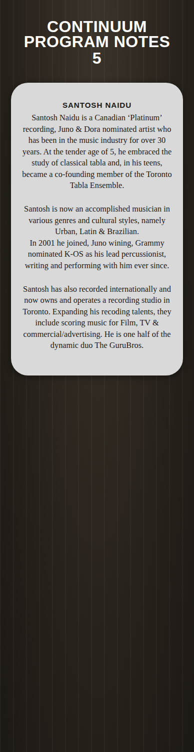Continuum
Program Notes5
Santosh Naidu
Santosh Naidu is a Canadian ‘Platinum’ recording, Juno & Dora nominated artist who has been in the music industry for over 30 years. At the tender age of 5, he embraced the study of classical tabla and, in his teens, became a co-founding member of the Toronto Tabla Ensemble.
Santosh is now an accomplished musician in various genres and cultural styles, namely Urban, Latin & Brazilian.
In 2001 he joined, Juno wining, Grammy nominated K-OS as his lead percussionist, writing and performing with him ever since.
Santosh has also recorded internationally and now owns and operates a recording studio in Toronto. Expanding his recoding talents, they include scoring music for Film, TV & commercial/advertising. He is one half of the dynamic duo The GuruBros.